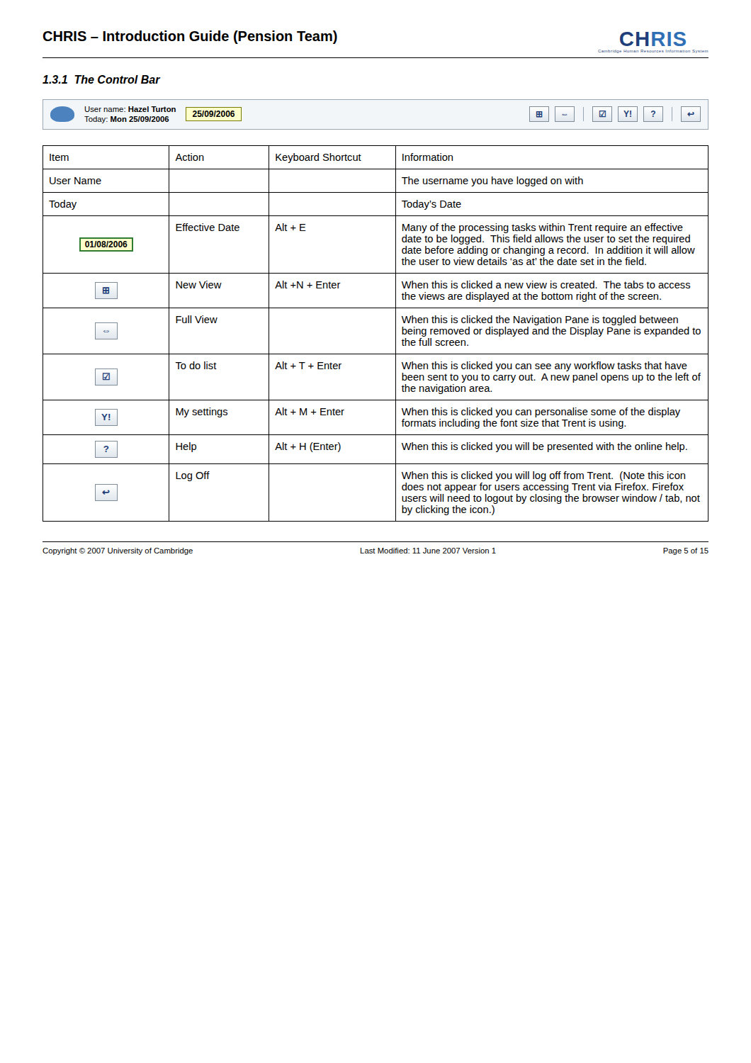CHRIS – Introduction Guide (Pension Team)
CHRIS
Cambridge Human Resources Information System
1.3.1 The Control Bar
User name: Hazel Turton
Today: Mon 25/09/2006
25/09/2006
⊞ ⇔ ☑ Y! ? ↩
| Item | Action | Keyboard Shortcut | Information |
| --- | --- | --- | --- |
| User Name | | | The username you have logged on with |
| Today | | | Today’s Date |
| 01/08/2006 | Effective Date | Alt + E | Many of the processing tasks within Trent require an effective date to be logged. This field allows the user to set the required date before adding or changing a record. In addition it will allow the user to view details ‘as at’ the date set in the field. |
| ⊞ | New View | Alt +N + Enter | When this is clicked a new view is created. The tabs to access the views are displayed at the bottom right of the screen. |
| ⇔ | Full View | | When this is clicked the Navigation Pane is toggled between being removed or displayed and the Display Pane is expanded to the full screen. |
| ☑ | To do list | Alt + T + Enter | When this is clicked you can see any workflow tasks that have been sent to you to carry out. A new panel opens up to the left of the navigation area. |
| Y! | My settings | Alt + M + Enter | When this is clicked you can personalise some of the display formats including the font size that Trent is using. |
| ? | Help | Alt + H (Enter) | When this is clicked you will be presented with the online help. |
| ↩ | Log Off | | When this is clicked you will log off from Trent. (Note this icon does not appear for users accessing Trent via Firefox. Firefox users will need to logout by closing the browser window / tab, not by clicking the icon.) |
Copyright © 2007 University of Cambridge
Last Modified: 11 June 2007 Version 1
Page 5 of 15